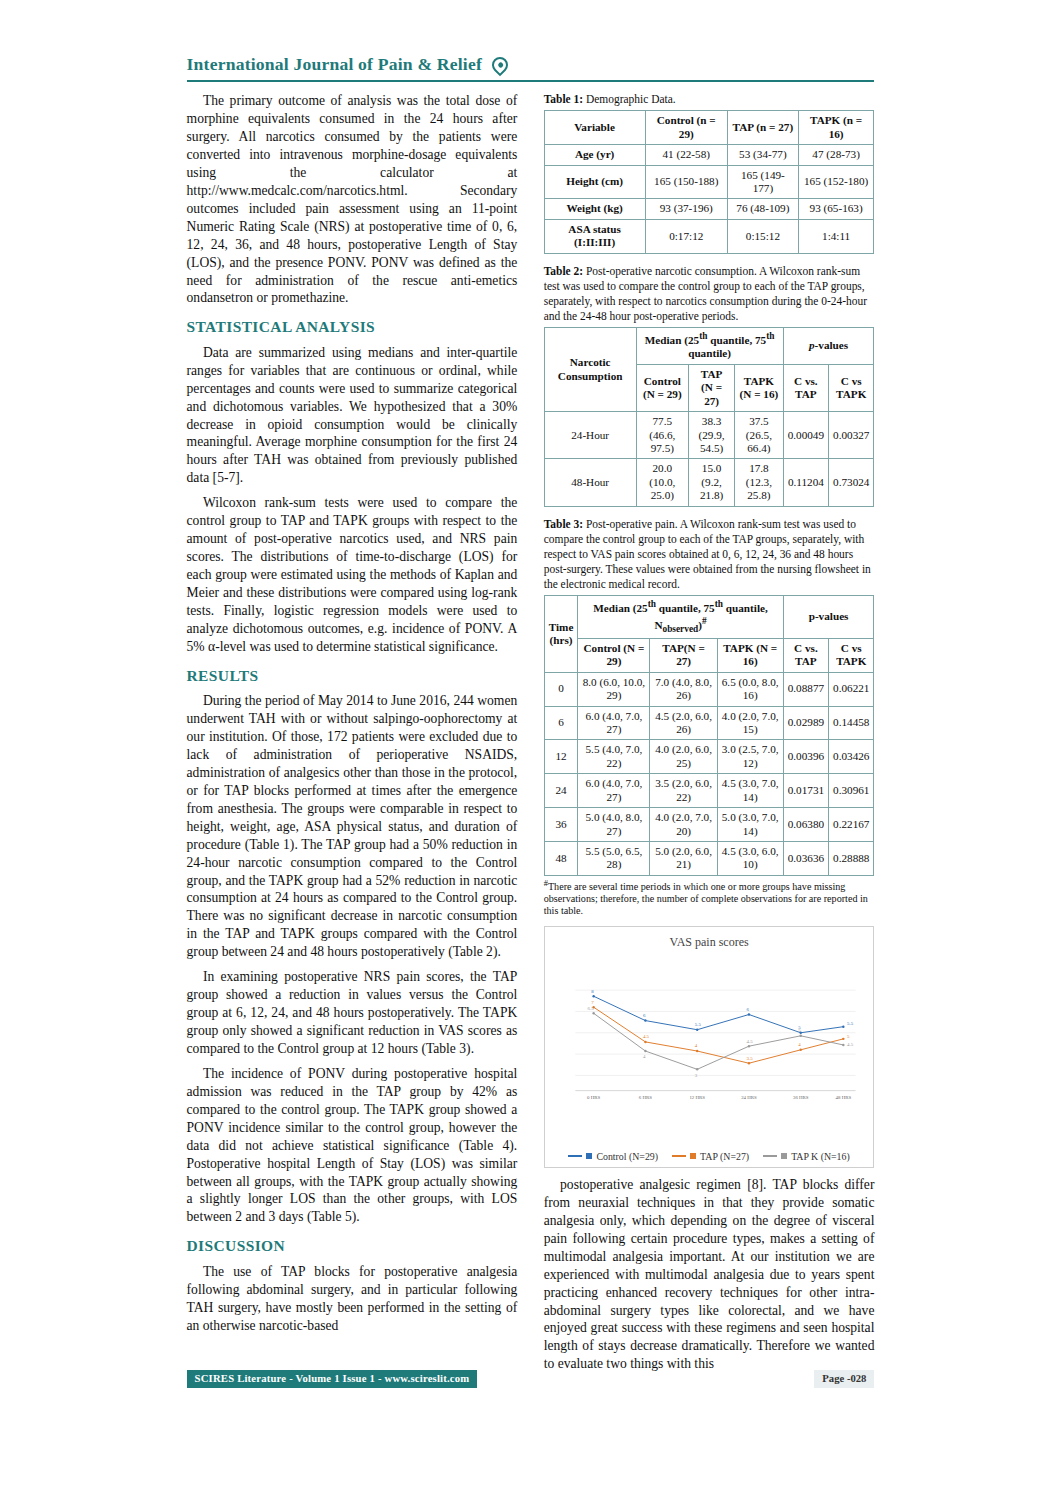International Journal of Pain & Relief
The primary outcome of analysis was the total dose of morphine equivalents consumed in the 24 hours after surgery. All narcotics consumed by the patients were converted into intravenous morphine-dosage equivalents using the calculator at http://www.medcalc.com/narcotics.html. Secondary outcomes included pain assessment using an 11-point Numeric Rating Scale (NRS) at postoperative time of 0, 6, 12, 24, 36, and 48 hours, postoperative Length of Stay (LOS), and the presence PONV. PONV was defined as the need for administration of the rescue anti-emetics ondansetron or promethazine.
Statistical Analysis
Data are summarized using medians and inter-quartile ranges for variables that are continuous or ordinal, while percentages and counts were used to summarize categorical and dichotomous variables. We hypothesized that a 30% decrease in opioid consumption would be clinically meaningful. Average morphine consumption for the first 24 hours after TAH was obtained from previously published data [5-7].
Wilcoxon rank-sum tests were used to compare the control group to TAP and TAPK groups with respect to the amount of post-operative narcotics used, and NRS pain scores. The distributions of time-to-discharge (LOS) for each group were estimated using the methods of Kaplan and Meier and these distributions were compared using log-rank tests. Finally, logistic regression models were used to analyze dichotomous outcomes, e.g. incidence of PONV. A 5% α-level was used to determine statistical significance.
Results
During the period of May 2014 to June 2016, 244 women underwent TAH with or without salpingo-oophorectomy at our institution. Of those, 172 patients were excluded due to lack of administration of perioperative NSAIDS, administration of analgesics other than those in the protocol, or for TAP blocks performed at times after the emergence from anesthesia. The groups were comparable in respect to height, weight, age, ASA physical status, and duration of procedure (Table 1). The TAP group had a 50% reduction in 24-hour narcotic consumption compared to the Control group, and the TAPK group had a 52% reduction in narcotic consumption at 24 hours as compared to the Control group. There was no significant decrease in narcotic consumption in the TAP and TAPK groups compared with the Control group between 24 and 48 hours postoperatively (Table 2).
In examining postoperative NRS pain scores, the TAP group showed a reduction in values versus the Control group at 6, 12, 24, and 48 hours postoperatively. The TAPK group only showed a significant reduction in VAS scores as compared to the Control group at 12 hours (Table 3).
The incidence of PONV during postoperative hospital admission was reduced in the TAP group by 42% as compared to the control group. The TAPK group showed a PONV incidence similar to the control group, however the data did not achieve statistical significance (Table 4). Postoperative hospital Length of Stay (LOS) was similar between all groups, with the TAPK group actually showing a slightly longer LOS than the other groups, with LOS between 2 and 3 days (Table 5).
Discussion
The use of TAP blocks for postoperative analgesia following abdominal surgery, and in particular following TAH surgery, have mostly been performed in the setting of an otherwise narcotic-based
Table 1: Demographic Data.
| Variable | Control (n = 29) | TAP (n = 27) | TAPK (n = 16) |
| --- | --- | --- | --- |
| Age (yr) | 41 (22-58) | 53 (34-77) | 47 (28-73) |
| Height (cm) | 165 (150-188) | 165 (149-177) | 165 (152-180) |
| Weight (kg) | 93 (37-196) | 76 (48-109) | 93 (65-163) |
| ASA status (I:II:III) | 0:17:12 | 0:15:12 | 1:4:11 |
Table 2: Post-operative narcotic consumption. A Wilcoxon rank-sum test was used to compare the control group to each of the TAP groups, separately, with respect to narcotics consumption during the 0-24-hour and the 24-48 hour post-operative periods.
| Narcotic Consumption | Median (25 th quantile, 75 th quantile) | p -values |
| --- | --- | --- |
| Control (N = 29) | TAP (N = 27) | TAPK (N = 16) | C vs. TAP | C vs TAPK |
| 24-Hour | 77.5 (46.6, 97.5) | 38.3 (29.9, 54.5) | 37.5 (26.5, 66.4) | 0.00049 | 0.00327 |
| 48-Hour | 20.0 (10.0, 25.0) | 15.0 (9.2, 21.8) | 17.8 (12.3, 25.8) | 0.11204 | 0.73024 |
Table 3: Post-operative pain. A Wilcoxon rank-sum test was used to compare the control group to each of the TAP groups, separately, with respect to VAS pain scores obtained at 0, 6, 12, 24, 36 and 48 hours post-surgery. These values were obtained from the nursing flowsheet in the electronic medical record.
| Time (hrs) | Median (25 th quantile, 75 th quantile, N observed ) # | p-values |
| --- | --- | --- |
| Control (N = 29) | TAP(N = 27) | TAPK (N = 16) | C vs. TAP | C vs TAPK |
| 0 | 8.0 (6.0, 10.0, 29) | 7.0 (4.0, 8.0, 26) | 6.5 (0.0, 8.0, 16) | 0.08877 | 0.06221 |
| 6 | 6.0 (4.0, 7.0, 27) | 4.5 (2.0, 6.0, 26) | 4.0 (2.0, 7.0, 15) | 0.02989 | 0.14458 |
| 12 | 5.5 (4.0, 7.0, 22) | 4.0 (2.0, 6.0, 25) | 3.0 (2.5, 7.0, 12) | 0.00396 | 0.03426 |
| 24 | 6.0 (4.0, 7.0, 27) | 3.5 (2.0, 6.0, 22) | 4.5 (3.0, 7.0, 14) | 0.01731 | 0.30961 |
| 36 | 5.0 (4.0, 8.0, 27) | 4.0 (2.0, 7.0, 20) | 5.0 (3.0, 7.0, 14) | 0.06380 | 0.22167 |
| 48 | 5.5 (5.0, 6.5, 28) | 5.0 (2.0, 6.0, 21) | 4.5 (3.0, 6.0, 10) | 0.03636 | 0.28888 |
#There are several time periods in which one or more groups have missing observations; therefore, the number of complete observations for are reported in this table.
VAS pain scores
0 HRS 6 HRS 12 HRS 24 HRS 36 HRS 48 HRS 8 6 5.5 6 5 5.5 7 4.5 4 3.5 4 5 6.5 4 3 4.5 5 4.5
Control (N=29) TAP (N=27) TAP K (N=16)
postoperative analgesic regimen [8]. TAP blocks differ from neuraxial techniques in that they provide somatic analgesia only, which depending on the degree of visceral pain following certain procedure types, makes a setting of multimodal analgesia important. At our institution we are experienced with multimodal analgesia due to years spent practicing enhanced recovery techniques for other intra-abdominal surgery types like colorectal, and we have enjoyed great success with these regimens and seen hospital length of stays decrease dramatically. Therefore we wanted to evaluate two things with this
SCIRES Literature - Volume 1 Issue 1 - www.scireslit.com
Page -028